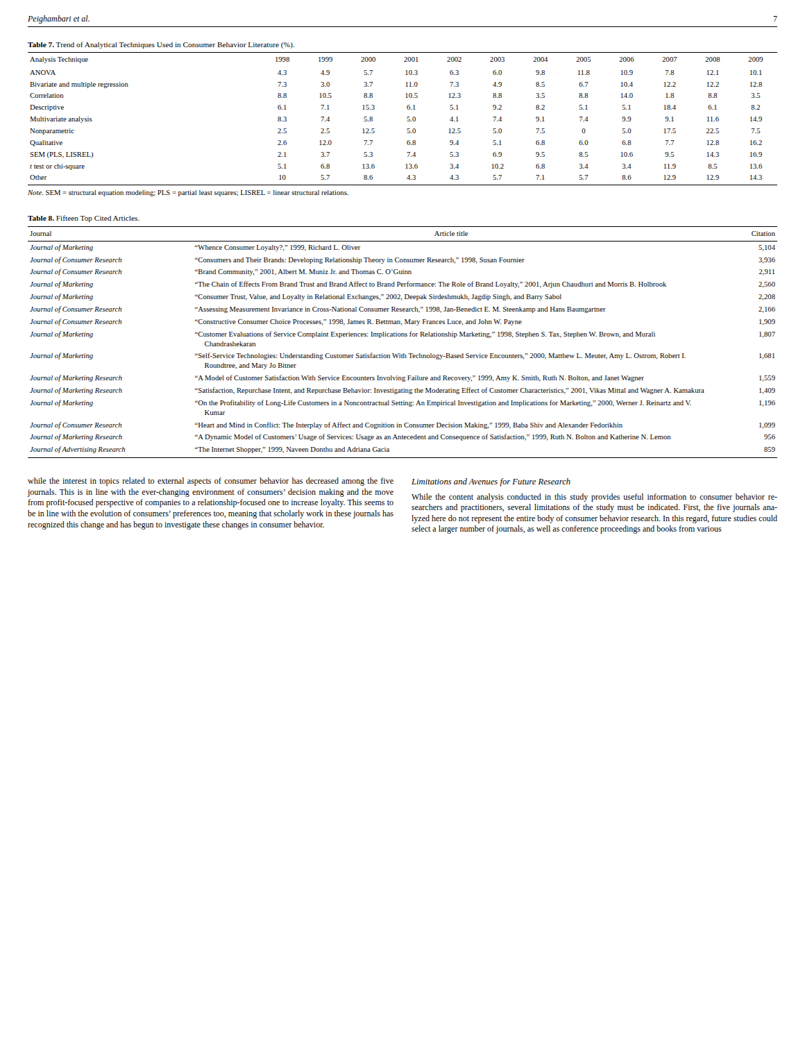Peighambari et al. 7
Table 7. Trend of Analytical Techniques Used in Consumer Behavior Literature (%).
| Analysis Technique | 1998 | 1999 | 2000 | 2001 | 2002 | 2003 | 2004 | 2005 | 2006 | 2007 | 2008 | 2009 |
| --- | --- | --- | --- | --- | --- | --- | --- | --- | --- | --- | --- | --- |
| ANOVA | 4.3 | 4.9 | 5.7 | 10.3 | 6.3 | 6.0 | 9.8 | 11.8 | 10.9 | 7.8 | 12.1 | 10.1 |
| Bivariate and multiple regression | 7.3 | 3.0 | 3.7 | 11.0 | 7.3 | 4.9 | 8.5 | 6.7 | 10.4 | 12.2 | 12.2 | 12.8 |
| Correlation | 8.8 | 10.5 | 8.8 | 10.5 | 12.3 | 8.8 | 3.5 | 8.8 | 14.0 | 1.8 | 8.8 | 3.5 |
| Descriptive | 6.1 | 7.1 | 15.3 | 6.1 | 5.1 | 9.2 | 8.2 | 5.1 | 5.1 | 18.4 | 6.1 | 8.2 |
| Multivariate analysis | 8.3 | 7.4 | 5.8 | 5.0 | 4.1 | 7.4 | 9.1 | 7.4 | 9.9 | 9.1 | 11.6 | 14.9 |
| Nonparametric | 2.5 | 2.5 | 12.5 | 5.0 | 12.5 | 5.0 | 7.5 | 0 | 5.0 | 17.5 | 22.5 | 7.5 |
| Qualitative | 2.6 | 12.0 | 7.7 | 6.8 | 9.4 | 5.1 | 6.8 | 6.0 | 6.8 | 7.7 | 12.8 | 16.2 |
| SEM (PLS, LISREL) | 2.1 | 3.7 | 5.3 | 7.4 | 5.3 | 6.9 | 9.5 | 8.5 | 10.6 | 9.5 | 14.3 | 16.9 |
| t test or chi-square | 5.1 | 6.8 | 13.6 | 13.6 | 3.4 | 10.2 | 6.8 | 3.4 | 3.4 | 11.9 | 8.5 | 13.6 |
| Other | 10 | 5.7 | 8.6 | 4.3 | 4.3 | 5.7 | 7.1 | 5.7 | 8.6 | 12.9 | 12.9 | 14.3 |
Note. SEM = structural equation modeling; PLS = partial least squares; LISREL = linear structural relations.
Table 8. Fifteen Top Cited Articles.
| Journal | Article title | Citation |
| --- | --- | --- |
| Journal of Marketing | “Whence Consumer Loyalty?,” 1999, Richard L. Oliver | 5,104 |
| Journal of Consumer Research | “Consumers and Their Brands: Developing Relationship Theory in Consumer Research,” 1998, Susan Fournier | 3,936 |
| Journal of Consumer Research | “Brand Community,” 2001, Albert M. Muniz Jr. and Thomas C. O’Guinn | 2,911 |
| Journal of Marketing | “The Chain of Effects From Brand Trust and Brand Affect to Brand Performance: The Role of Brand Loyalty,” 2001, Arjun Chaudhuri and Morris B. Holbrook | 2,560 |
| Journal of Marketing | “Consumer Trust, Value, and Loyalty in Relational Exchanges,” 2002, Deepak Sirdeshmukh, Jagdip Singh, and Barry Sabol | 2,208 |
| Journal of Consumer Research | “Assessing Measurement Invariance in Cross-National Consumer Research,” 1998, Jan-Benedict E. M. Steenkamp and Hans Baumgartner | 2,166 |
| Journal of Consumer Research | “Constructive Consumer Choice Processes,” 1998, James R. Bettman, Mary Frances Luce, and John W. Payne | 1,909 |
| Journal of Marketing | “Customer Evaluations of Service Complaint Experiences: Implications for Relationship Marketing,” 1998, Stephen S. Tax, Stephen W. Brown, and Murali Chandrashekaran | 1,807 |
| Journal of Marketing | “Self-Service Technologies: Understanding Customer Satisfaction With Technology-Based Service Encounters,” 2000, Matthew L. Meuter, Amy L. Ostrom, Robert I. Roundtree, and Mary Jo Bitner | 1,681 |
| Journal of Marketing Research | “A Model of Customer Satisfaction With Service Encounters Involving Failure and Recovery,” 1999, Amy K. Smith, Ruth N. Bolton, and Janet Wagner | 1,559 |
| Journal of Marketing Research | “Satisfaction, Repurchase Intent, and Repurchase Behavior: Investigating the Moderating Effect of Customer Characteristics,” 2001, Vikas Mittal and Wagner A. Kamakura | 1,409 |
| Journal of Marketing | “On the Profitability of Long-Life Customers in a Noncontractual Setting: An Empirical Investigation and Implications for Marketing,” 2000, Werner J. Reinartz and V. Kumar | 1,196 |
| Journal of Consumer Research | “Heart and Mind in Conflict: The Interplay of Affect and Cognition in Consumer Decision Making,” 1999, Baba Shiv and Alexander Fedorikhin | 1,099 |
| Journal of Marketing Research | “A Dynamic Model of Customers’ Usage of Services: Usage as an Antecedent and Consequence of Satisfaction,” 1999, Ruth N. Bolton and Katherine N. Lemon | 956 |
| Journal of Advertising Research | “The Internet Shopper,” 1999, Naveen Donthu and Adriana Gacia | 859 |
while the interest in topics related to external aspects of consumer behavior has decreased among the five journals. This is in line with the ever-changing environment of consumers’ decision making and the move from profit-focused perspective of companies to a relationship-focused one to increase loyalty. This seems to be in line with the evolution of consumers’ preferences too, meaning that scholarly work in these journals has recognized this change and has begun to investigate these changes in consumer behavior.
Limitations and Avenues for Future Research
While the content analysis conducted in this study provides useful information to consumer behavior researchers and practitioners, several limitations of the study must be indicated. First, the five journals analyzed here do not represent the entire body of consumer behavior research. In this regard, future studies could select a larger number of journals, as well as conference proceedings and books from various